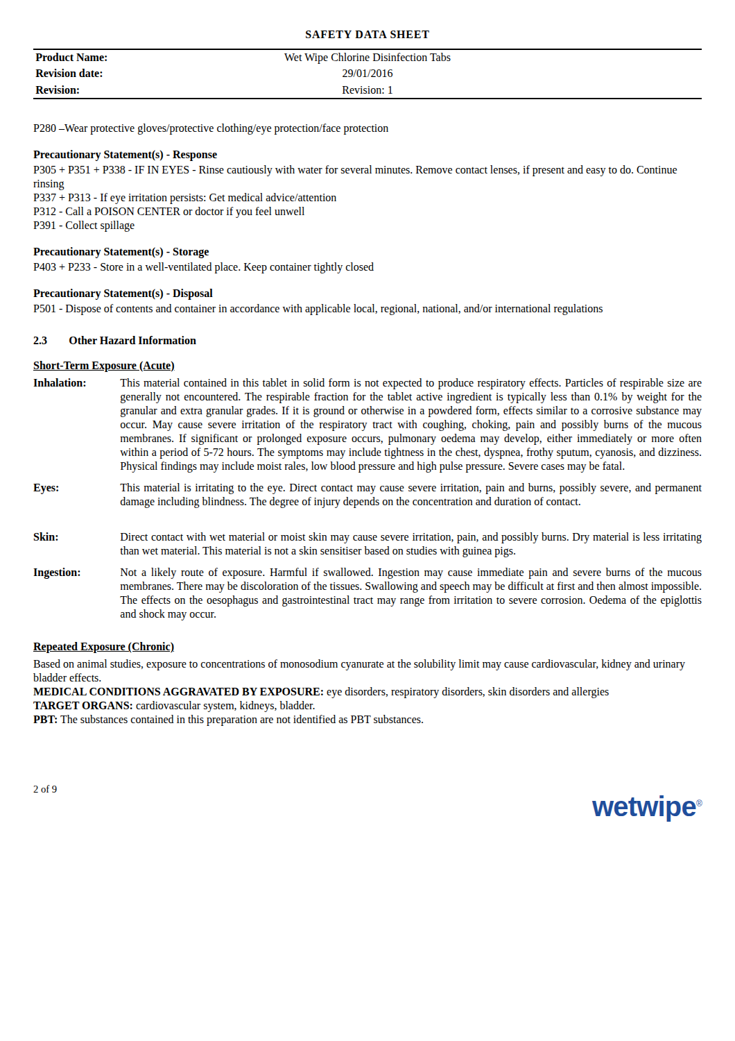SAFETY DATA SHEET
| Product Name: | Wet Wipe Chlorine Disinfection Tabs | |
| Revision date: | 29/01/2016 | |
| Revision: | Revision: 1 | |
P280 –Wear protective gloves/protective clothing/eye protection/face protection
Precautionary Statement(s) - Response
P305 + P351 + P338 - IF IN EYES - Rinse cautiously with water for several minutes. Remove contact lenses, if present and easy to do. Continue rinsing
P337 + P313 - If eye irritation persists: Get medical advice/attention
P312 - Call a POISON CENTER or doctor if you feel unwell
P391 - Collect spillage
Precautionary Statement(s) - Storage
P403 + P233 - Store in a well-ventilated place. Keep container tightly closed
Precautionary Statement(s) - Disposal
P501 - Dispose of contents and container in accordance with applicable local, regional, national, and/or international regulations
2.3 Other Hazard Information
Short-Term Exposure (Acute)
| Inhalation: | This material contained in this tablet in solid form is not expected to produce respiratory effects. Particles of respirable size are generally not encountered. The respirable fraction for the tablet active ingredient is typically less than 0.1% by weight for the granular and extra granular grades. If it is ground or otherwise in a powdered form, effects similar to a corrosive substance may occur. May cause severe irritation of the respiratory tract with coughing, choking, pain and possibly burns of the mucous membranes. If significant or prolonged exposure occurs, pulmonary oedema may develop, either immediately or more often within a period of 5-72 hours. The symptoms may include tightness in the chest, dyspnea, frothy sputum, cyanosis, and dizziness. Physical findings may include moist rales, low blood pressure and high pulse pressure. Severe cases may be fatal. |
| Eyes: | This material is irritating to the eye. Direct contact may cause severe irritation, pain and burns, possibly severe, and permanent damage including blindness. The degree of injury depends on the concentration and duration of contact. |
| Skin: | Direct contact with wet material or moist skin may cause severe irritation, pain, and possibly burns. Dry material is less irritating than wet material. This material is not a skin sensitiser based on studies with guinea pigs. |
| Ingestion: | Not a likely route of exposure. Harmful if swallowed. Ingestion may cause immediate pain and severe burns of the mucous membranes. There may be discoloration of the tissues. Swallowing and speech may be difficult at first and then almost impossible. The effects on the oesophagus and gastrointestinal tract may range from irritation to severe corrosion. Oedema of the epiglottis and shock may occur. |
Repeated Exposure (Chronic)
Based on animal studies, exposure to concentrations of monosodium cyanurate at the solubility limit may cause cardiovascular, kidney and urinary bladder effects.
MEDICAL CONDITIONS AGGRAVATED BY EXPOSURE: eye disorders, respiratory disorders, skin disorders and allergies
TARGET ORGANS: cardiovascular system, kidneys, bladder.
PBT: The substances contained in this preparation are not identified as PBT substances.
2 of 9 wetwipe®